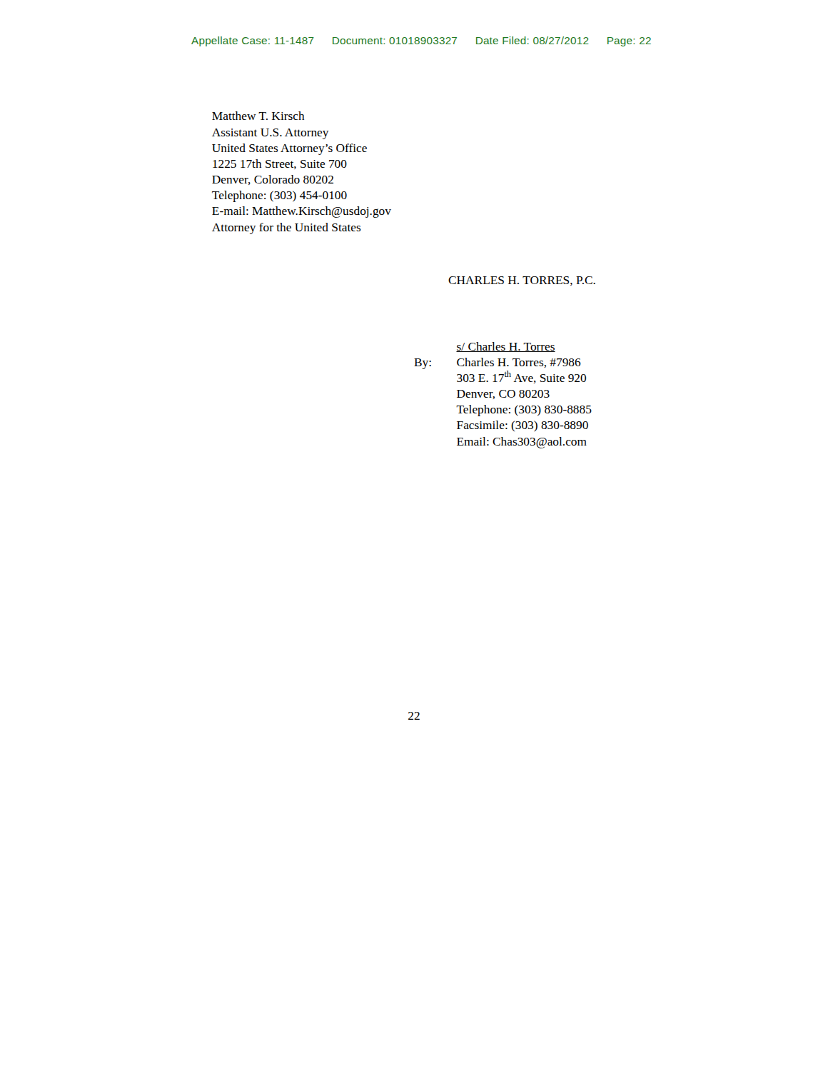Appellate Case: 11-1487 Document: 01018903327 Date Filed: 08/27/2012 Page: 22
Matthew T. Kirsch
Assistant U.S. Attorney
United States Attorney’s Office
1225 17th Street, Suite 700
Denver, Colorado 80202
Telephone: (303) 454-0100
E-mail: Matthew.Kirsch@usdoj.gov
Attorney for the United States
CHARLES H. TORRES, P.C.
| | s/ Charles H. Torres |
| By: | Charles H. Torres, #7986 303 E. 17 th Ave, Suite 920 Denver, CO 80203 Telephone: (303) 830-8885 Facsimile: (303) 830-8890 Email: Chas303@aol.com |
22